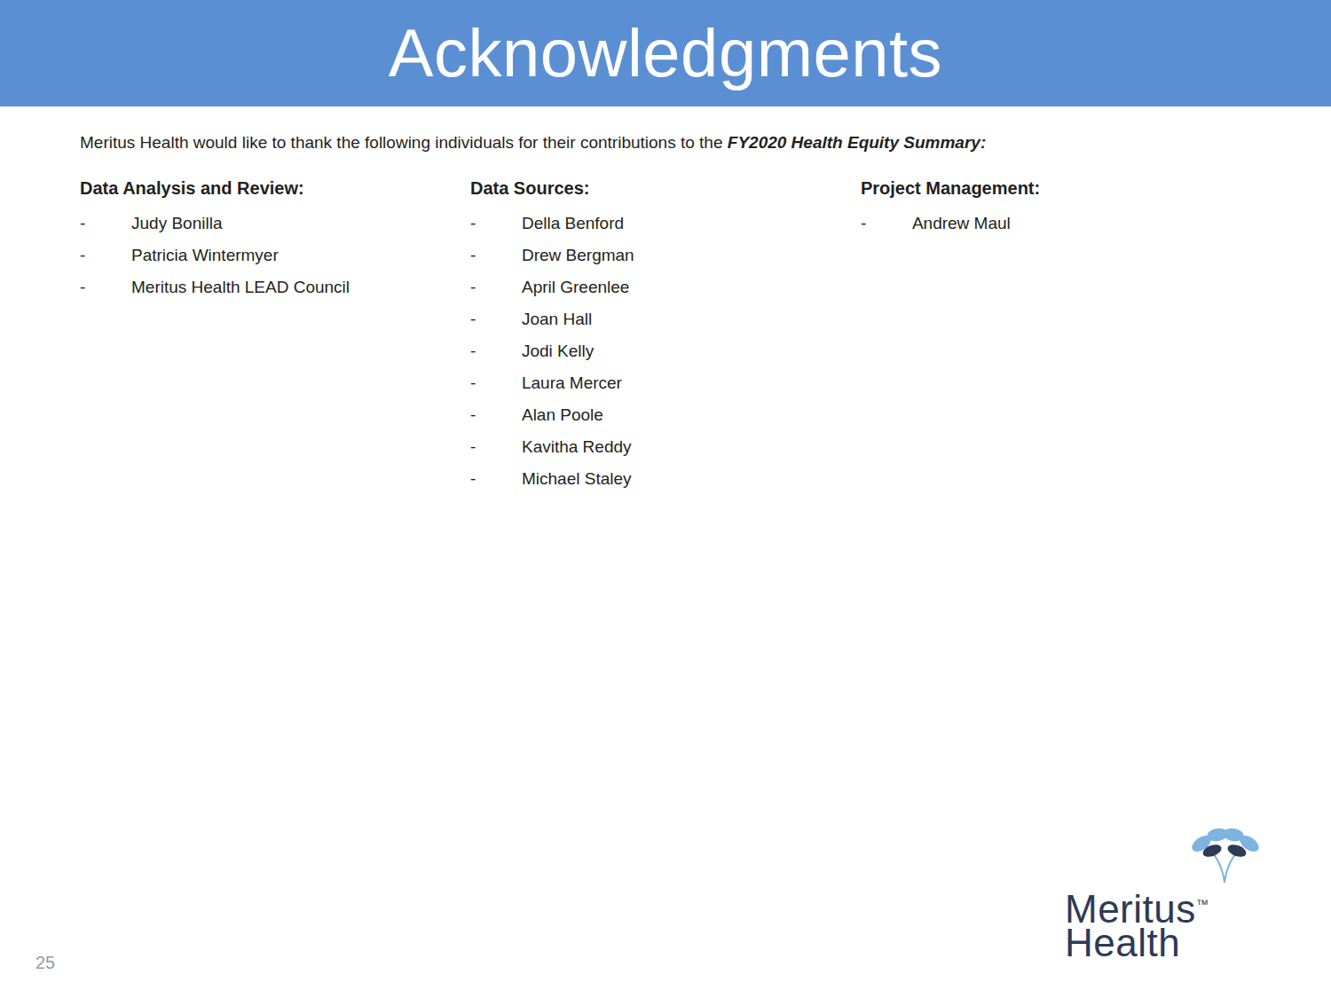Acknowledgments
Meritus Health would like to thank the following individuals for their contributions to the FY2020 Health Equity Summary:
Data Analysis and Review:
Judy Bonilla
Patricia Wintermyer
Meritus Health LEAD Council
Data Sources:
Della Benford
Drew Bergman
April Greenlee
Joan Hall
Jodi Kelly
Laura Mercer
Alan Poole
Kavitha Reddy
Michael Staley
Project Management:
Andrew Maul
25
Meritus™ Health